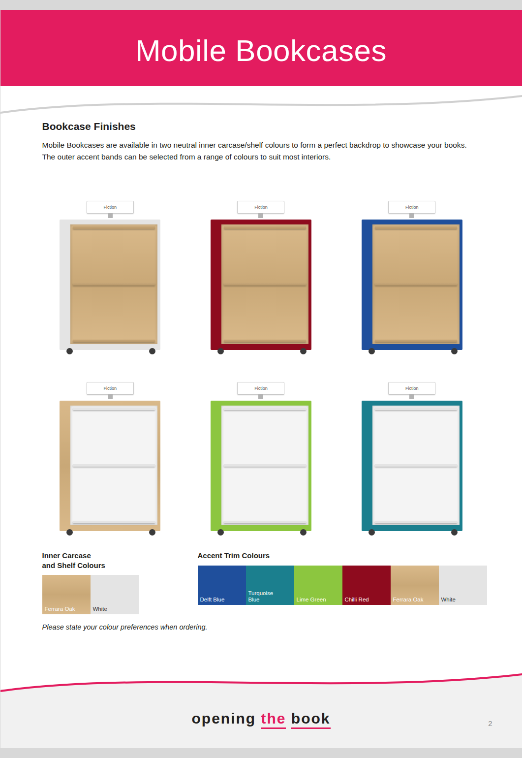Mobile Bookcases
Bookcase Finishes
Mobile Bookcases are available in two neutral inner carcase/shelf colours to form a perfect backdrop to showcase your books. The outer accent bands can be selected from a range of colours to suit most interiors.
Fiction
Fiction
Fiction
Fiction
Fiction
Fiction
Inner Carcase
and Shelf Colours
Ferrara Oak
White
Accent Trim Colours
Delft Blue
Turquoise
Blue
Lime Green
Chilli Red
Ferrara Oak
White
Please state your colour preferences when ordering.
opening the book
2